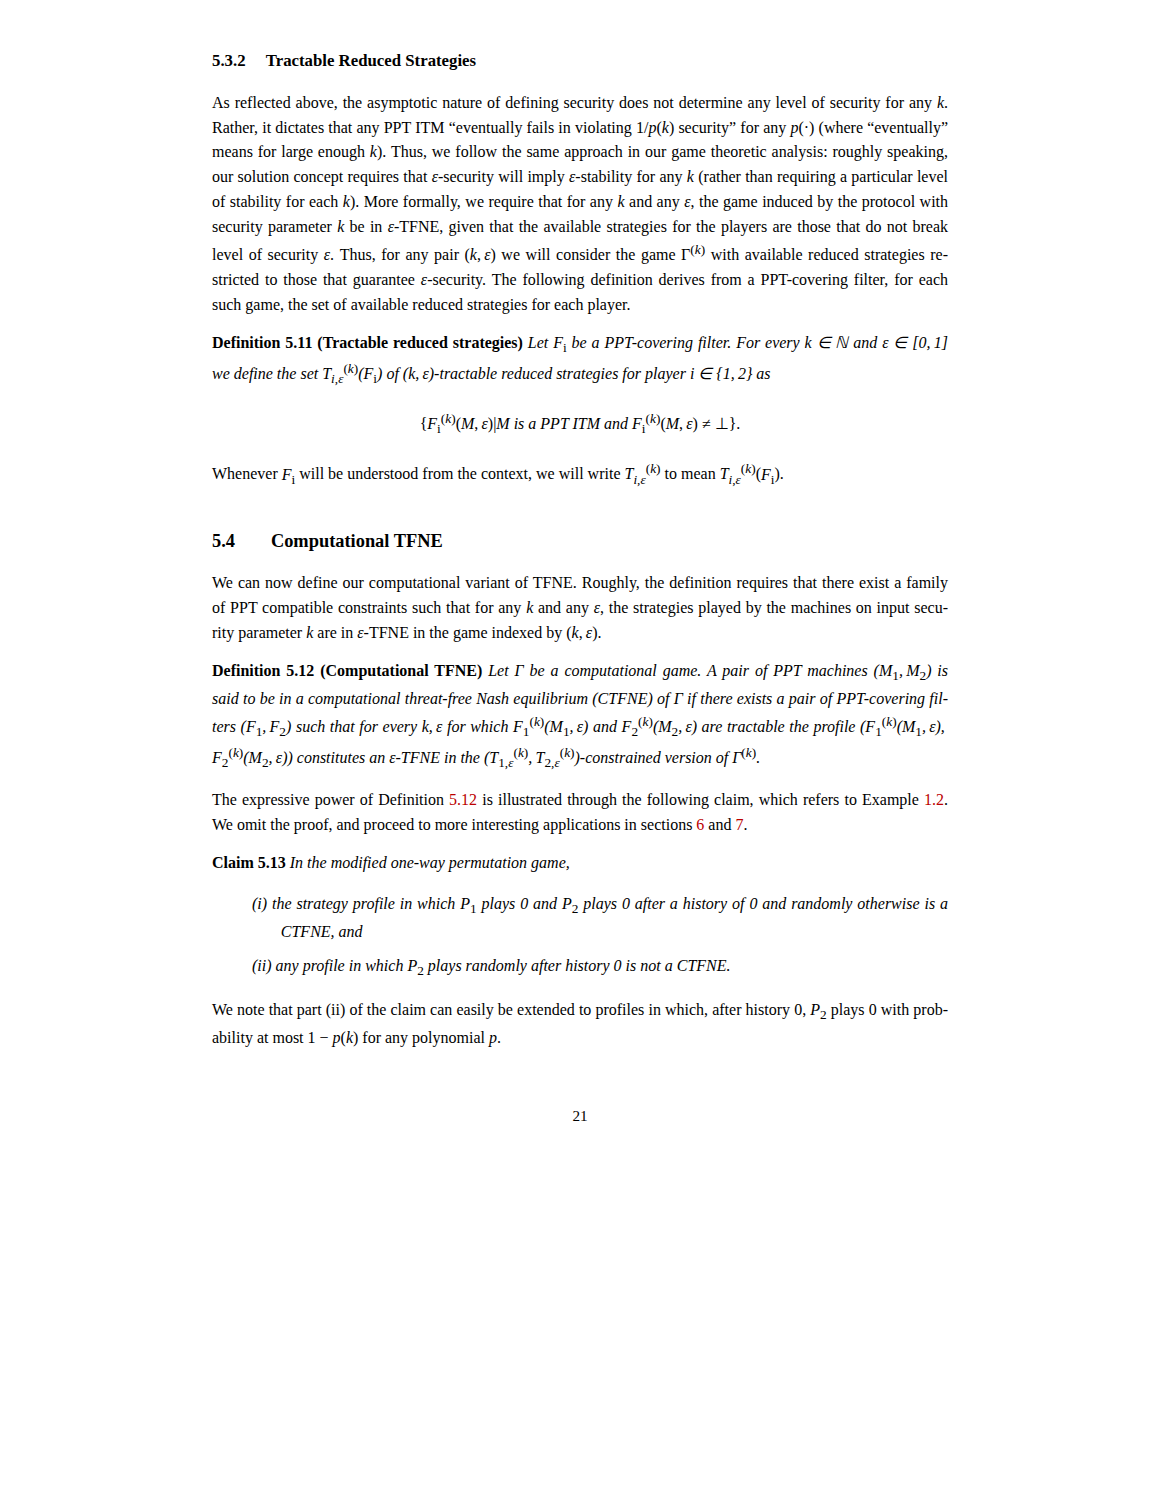5.3.2 Tractable Reduced Strategies
As reflected above, the asymptotic nature of defining security does not determine any level of security for any k. Rather, it dictates that any PPT ITM “eventually fails in violating 1/p(k) security” for any p(·) (where “eventually” means for large enough k). Thus, we follow the same approach in our game theoretic analysis: roughly speaking, our solution concept requires that ε-security will imply ε-stability for any k (rather than requiring a particular level of stability for each k). More formally, we require that for any k and any ε, the game induced by the protocol with security parameter k be in ε-TFNE, given that the available strategies for the players are those that do not break level of security ε. Thus, for any pair (k, ε) we will consider the game Γ(k) with available reduced strategies restricted to those that guarantee ε-security. The following definition derives from a PPT-covering filter, for each such game, the set of available reduced strategies for each player.
Definition 5.11 (Tractable reduced strategies) Let Fi be a PPT-covering filter. For every k ∈ ℕ and ε ∈ [0, 1] we define the set Ti,ε(k)(Fi) of (k, ε)-tractable reduced strategies for player i ∈ {1, 2} as
{Fi(k)(M, ε)|M is a PPT ITM and Fi(k)(M, ε) ≠ ⊥}.
Whenever Fi will be understood from the context, we will write Ti,ε(k) to mean Ti,ε(k)(Fi).
5.4 Computational TFNE
We can now define our computational variant of TFNE. Roughly, the definition requires that there exist a family of PPT compatible constraints such that for any k and any ε, the strategies played by the machines on input security parameter k are in ε-TFNE in the game indexed by (k, ε).
Definition 5.12 (Computational TFNE) Let Γ be a computational game. A pair of PPT machines (M1, M2) is said to be in a computational threat-free Nash equilibrium (CTFNE) of Γ if there exists a pair of PPT-covering filters (F1, F2) such that for every k, ε for which F1(k)(M1, ε) and F2(k)(M2, ε) are tractable the profile (F1(k)(M1, ε), F2(k)(M2, ε)) constitutes an ε-TFNE in the (T1,ε(k), T2,ε(k))-constrained version of Γ(k).
The expressive power of Definition 5.12 is illustrated through the following claim, which refers to Example 1.2. We omit the proof, and proceed to more interesting applications in sections 6 and 7.
Claim 5.13 In the modified one-way permutation game,
(i) the strategy profile in which P1 plays 0 and P2 plays 0 after a history of 0 and randomly otherwise is a CTFNE, and
(ii) any profile in which P2 plays randomly after history 0 is not a CTFNE.
We note that part (ii) of the claim can easily be extended to profiles in which, after history 0, P2 plays 0 with probability at most 1 − p(k) for any polynomial p.
21